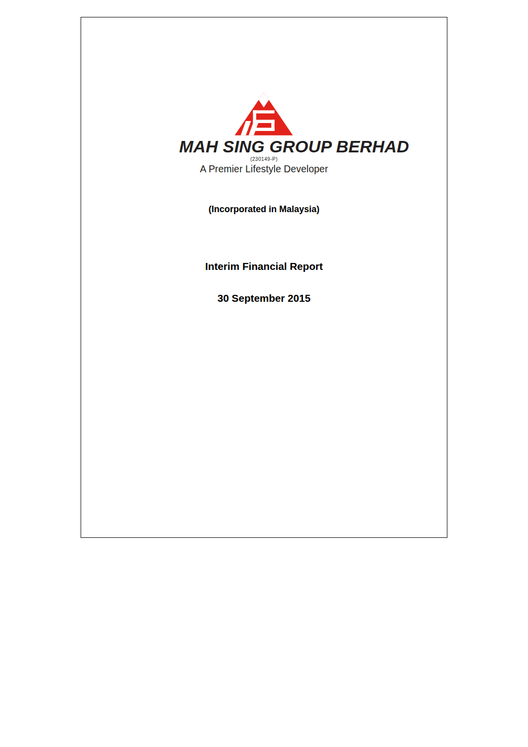MAH SING GROUP BERHAD
(230149-P)
A Premier Lifestyle Developer
(Incorporated in Malaysia)
Interim Financial Report
30 September 2015